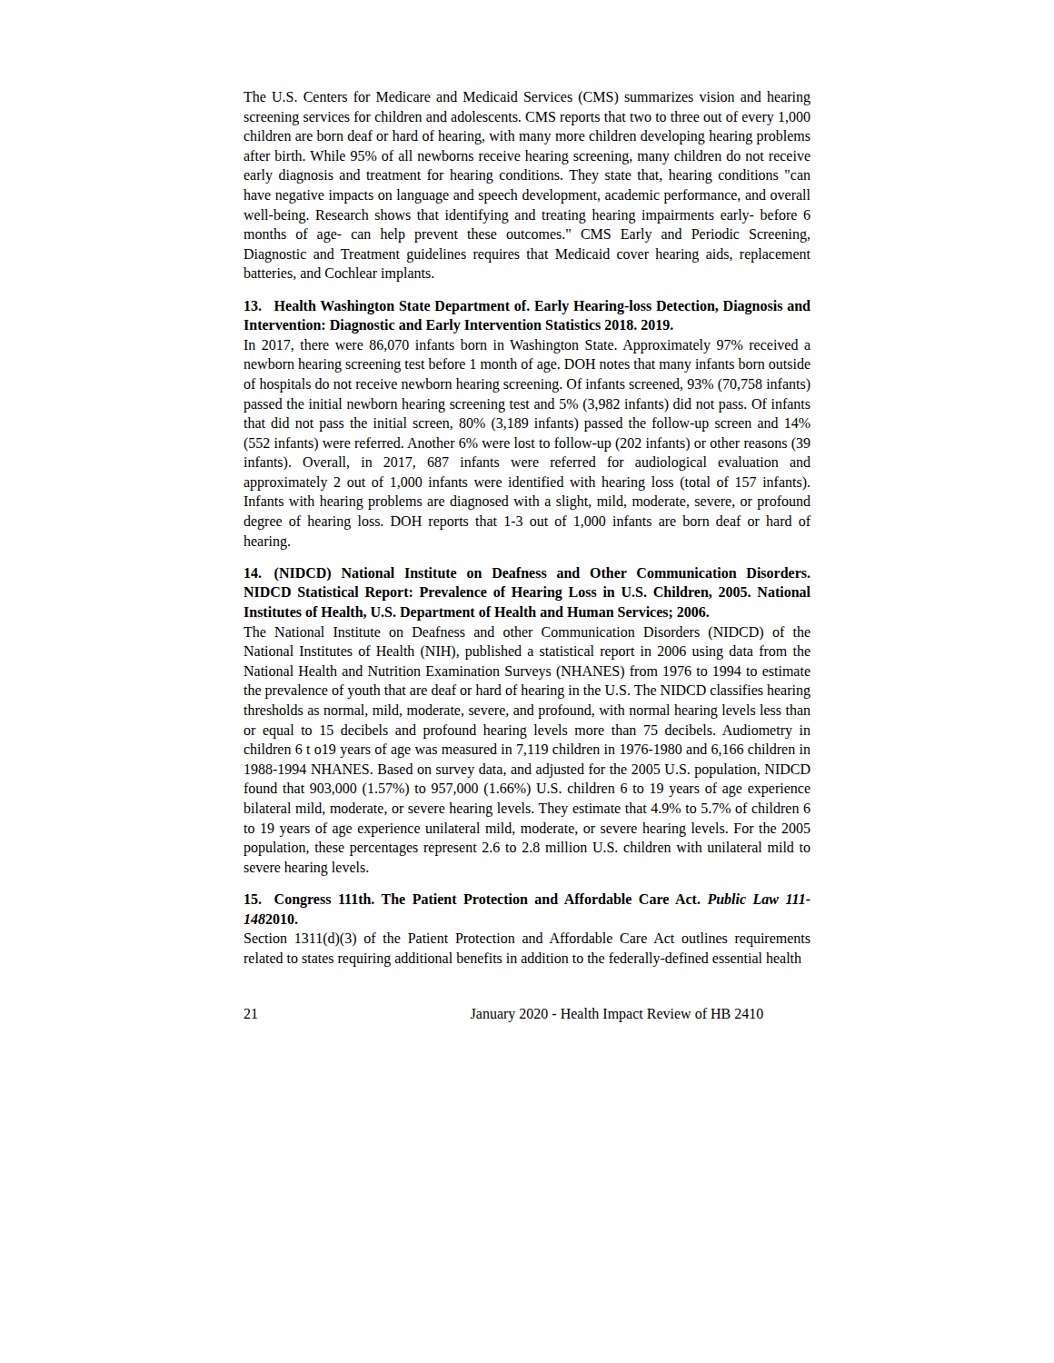The U.S. Centers for Medicare and Medicaid Services (CMS) summarizes vision and hearing screening services for children and adolescents. CMS reports that two to three out of every 1,000 children are born deaf or hard of hearing, with many more children developing hearing problems after birth. While 95% of all newborns receive hearing screening, many children do not receive early diagnosis and treatment for hearing conditions. They state that, hearing conditions "can have negative impacts on language and speech development, academic performance, and overall well-being. Research shows that identifying and treating hearing impairments early- before 6 months of age- can help prevent these outcomes." CMS Early and Periodic Screening, Diagnostic and Treatment guidelines requires that Medicaid cover hearing aids, replacement batteries, and Cochlear implants.
13. Health Washington State Department of. Early Hearing-loss Detection, Diagnosis and Intervention: Diagnostic and Early Intervention Statistics 2018. 2019.
In 2017, there were 86,070 infants born in Washington State. Approximately 97% received a newborn hearing screening test before 1 month of age. DOH notes that many infants born outside of hospitals do not receive newborn hearing screening. Of infants screened, 93% (70,758 infants) passed the initial newborn hearing screening test and 5% (3,982 infants) did not pass. Of infants that did not pass the initial screen, 80% (3,189 infants) passed the follow-up screen and 14% (552 infants) were referred. Another 6% were lost to follow-up (202 infants) or other reasons (39 infants). Overall, in 2017, 687 infants were referred for audiological evaluation and approximately 2 out of 1,000 infants were identified with hearing loss (total of 157 infants). Infants with hearing problems are diagnosed with a slight, mild, moderate, severe, or profound degree of hearing loss. DOH reports that 1-3 out of 1,000 infants are born deaf or hard of hearing.
14.(NIDCD) National Institute on Deafness and Other Communication Disorders. NIDCD Statistical Report: Prevalence of Hearing Loss in U.S. Children, 2005. National Institutes of Health, U.S. Department of Health and Human Services; 2006.
The National Institute on Deafness and other Communication Disorders (NIDCD) of the National Institutes of Health (NIH), published a statistical report in 2006 using data from the National Health and Nutrition Examination Surveys (NHANES) from 1976 to 1994 to estimate the prevalence of youth that are deaf or hard of hearing in the U.S. The NIDCD classifies hearing thresholds as normal, mild, moderate, severe, and profound, with normal hearing levels less than or equal to 15 decibels and profound hearing levels more than 75 decibels. Audiometry in children 6 t o19 years of age was measured in 7,119 children in 1976-1980 and 6,166 children in 1988-1994 NHANES. Based on survey data, and adjusted for the 2005 U.S. population, NIDCD found that 903,000 (1.57%) to 957,000 (1.66%) U.S. children 6 to 19 years of age experience bilateral mild, moderate, or severe hearing levels. They estimate that 4.9% to 5.7% of children 6 to 19 years of age experience unilateral mild, moderate, or severe hearing levels. For the 2005 population, these percentages represent 2.6 to 2.8 million U.S. children with unilateral mild to severe hearing levels.
15. Congress 111th. The Patient Protection and Affordable Care Act. Public Law 111-1482010.
Section 1311(d)(3) of the Patient Protection and Affordable Care Act outlines requirements related to states requiring additional benefits in addition to the federally-defined essential health
21
January 2020 - Health Impact Review of HB 2410